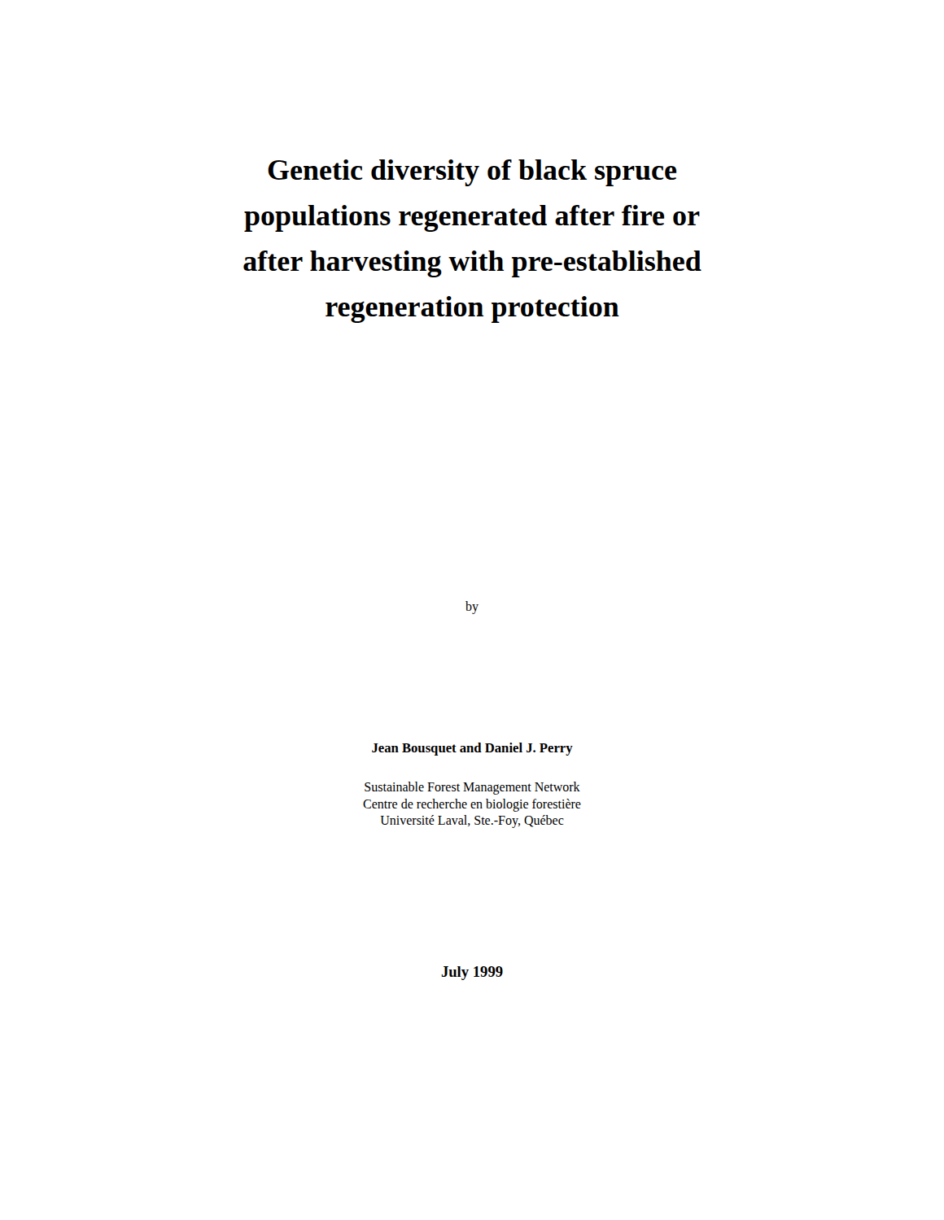Genetic diversity of black spruce populations regenerated after fire or after harvesting with pre-established regeneration protection
by
Jean Bousquet and Daniel J. Perry
Sustainable Forest Management Network
Centre de recherche en biologie forestière
Université Laval, Ste.-Foy, Québec
July 1999